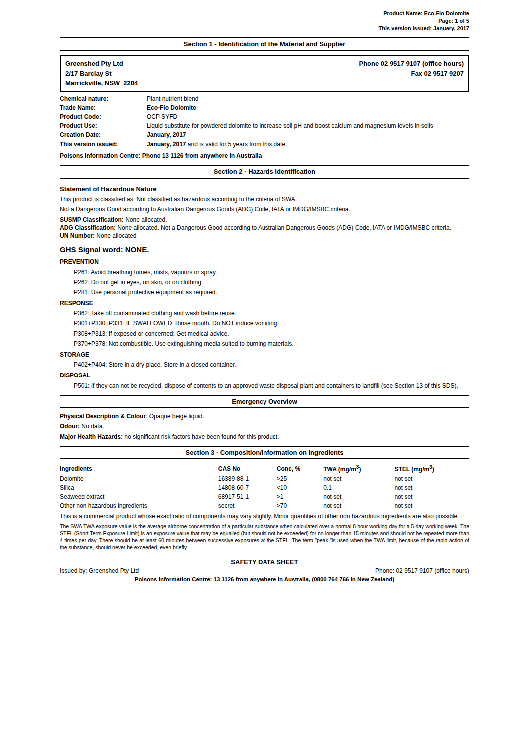Product Name: Eco-Flo Dolomite
Page: 1 of 5
This version issued: January, 2017
Section 1 - Identification of the Material and Supplier
| Greenshed Pty Ltd | Phone 02 9517 9107 (office hours) |
| 2/17 Barclay St | Fax 02 9517 9207 |
| Marrickville, NSW 2204 | |
| Chemical nature: | Plant nutrient blend |
| Trade Name: | Eco-Flo Dolomite |
| Product Code: | OCP SYFD |
| Product Use: | Liquid substitute for powdered dolomite to increase soil pH and boost calcium and magnesium levels in soils |
| Creation Date: | January, 2017 |
| This version issued: | January, 2017 and is valid for 5 years from this date. |
Poisons Information Centre: Phone 13 1126 from anywhere in Australia
Section 2 - Hazards Identification
Statement of Hazardous Nature
This product is classified as: Not classified as hazardous according to the criteria of SWA.
Not a Dangerous Good according to Australian Dangerous Goods (ADG) Code, IATA or IMDG/IMSBC criteria.
SUSMP Classification: None allocated.
ADG Classification: None allocated. Not a Dangerous Good according to Australian Dangerous Goods (ADG) Code, IATA or IMDG/IMSBC criteria.
UN Number: None allocated
GHS Signal word: NONE.
PREVENTION
P261: Avoid breathing fumes, mists, vapours or spray.
P262: Do not get in eyes, on skin, or on clothing.
P281: Use personal protective equipment as required.
RESPONSE
P362: Take off contaminated clothing and wash before reuse.
P301+P330+P331: IF SWALLOWED: Rinse mouth. Do NOT induce vomiting.
P308+P313: If exposed or concerned: Get medical advice.
P370+P378: Not combustible. Use extinguishing media suited to burning materials.
STORAGE
P402+P404: Store in a dry place. Store in a closed container.
DISPOSAL
P501: If they can not be recycled, dispose of contents to an approved waste disposal plant and containers to landfill (see Section 13 of this SDS).
Emergency Overview
Physical Description & Colour: Opaque beige liquid.
Odour: No data.
Major Health Hazards: no significant risk factors have been found for this product.
Section 3 - Composition/Information on Ingredients
| Ingredients | CAS No | Conc, % | TWA (mg/m 3 ) | STEL (mg/m 3 ) |
| --- | --- | --- | --- | --- |
| Dolomite | 16389-88-1 | >25 | not set | not set |
| Silica | 14808-60-7 | <10 | 0.1 | not set |
| Seaweed extract | 68917-51-1 | >1 | not set | not set |
| Other non hazardous ingredients | secret | >70 | not set | not set |
This is a commercial product whose exact ratio of components may vary slightly. Minor quantities of other non hazardous ingredients are also possible.
The SWA TWA exposure value is the average airborne concentration of a particular substance when calculated over a normal 8 hour working day for a 5 day working week. The STEL (Short Term Exposure Limit) is an exposure value that may be equalled (but should not be exceeded) for no longer than 15 minutes and should not be repeated more than 4 times per day. There should be at least 60 minutes between successive exposures at the STEL. The term "peak "is used when the TWA limit, because of the rapid action of the substance, should never be exceeded, even briefly.
SAFETY DATA SHEET
Issued by: Greenshed Pty Ltd Phone: 02 9517 9107 (office hours)
Poisons Information Centre: 13 1126 from anywhere in Australia, (0800 764 766 in New Zealand)